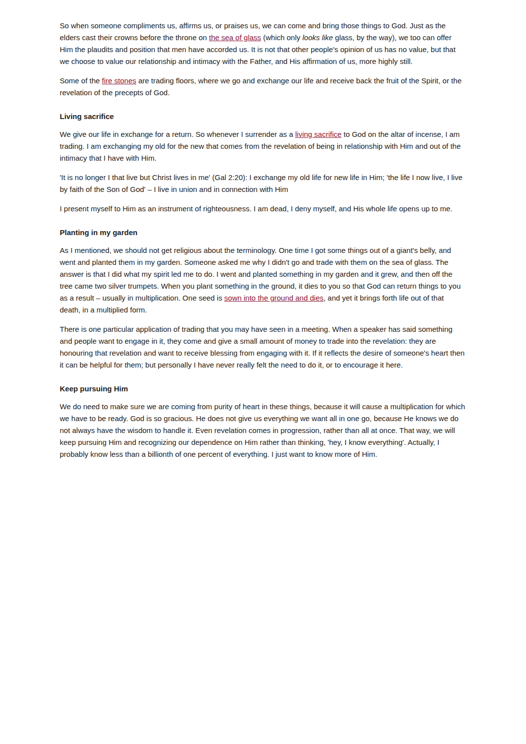So when someone compliments us, affirms us, or praises us, we can come and bring those things to God. Just as the elders cast their crowns before the throne on the sea of glass (which only looks like glass, by the way), we too can offer Him the plaudits and position that men have accorded us. It is not that other people's opinion of us has no value, but that we choose to value our relationship and intimacy with the Father, and His affirmation of us, more highly still.
Some of the fire stones are trading floors, where we go and exchange our life and receive back the fruit of the Spirit, or the revelation of the precepts of God.
Living sacrifice
We give our life in exchange for a return. So whenever I surrender as a living sacrifice to God on the altar of incense, I am trading. I am exchanging my old for the new that comes from the revelation of being in relationship with Him and out of the intimacy that I have with Him.
'It is no longer I that live but Christ lives in me' (Gal 2:20): I exchange my old life for new life in Him; 'the life I now live, I live by faith of the Son of God' – I live in union and in connection with Him
I present myself to Him as an instrument of righteousness. I am dead, I deny myself, and His whole life opens up to me.
Planting in my garden
As I mentioned, we should not get religious about the terminology. One time I got some things out of a giant's belly, and went and planted them in my garden. Someone asked me why I didn't go and trade with them on the sea of glass. The answer is that I did what my spirit led me to do. I went and planted something in my garden and it grew, and then off the tree came two silver trumpets. When you plant something in the ground, it dies to you so that God can return things to you as a result – usually in multiplication. One seed is sown into the ground and dies, and yet it brings forth life out of that death, in a multiplied form.
There is one particular application of trading that you may have seen in a meeting. When a speaker has said something and people want to engage in it, they come and give a small amount of money to trade into the revelation: they are honouring that revelation and want to receive blessing from engaging with it. If it reflects the desire of someone's heart then it can be helpful for them; but personally I have never really felt the need to do it, or to encourage it here.
Keep pursuing Him
We do need to make sure we are coming from purity of heart in these things, because it will cause a multiplication for which we have to be ready. God is so gracious. He does not give us everything we want all in one go, because He knows we do not always have the wisdom to handle it. Even revelation comes in progression, rather than all at once. That way, we will keep pursuing Him and recognizing our dependence on Him rather than thinking, 'hey, I know everything'. Actually, I probably know less than a billionth of one percent of everything. I just want to know more of Him.